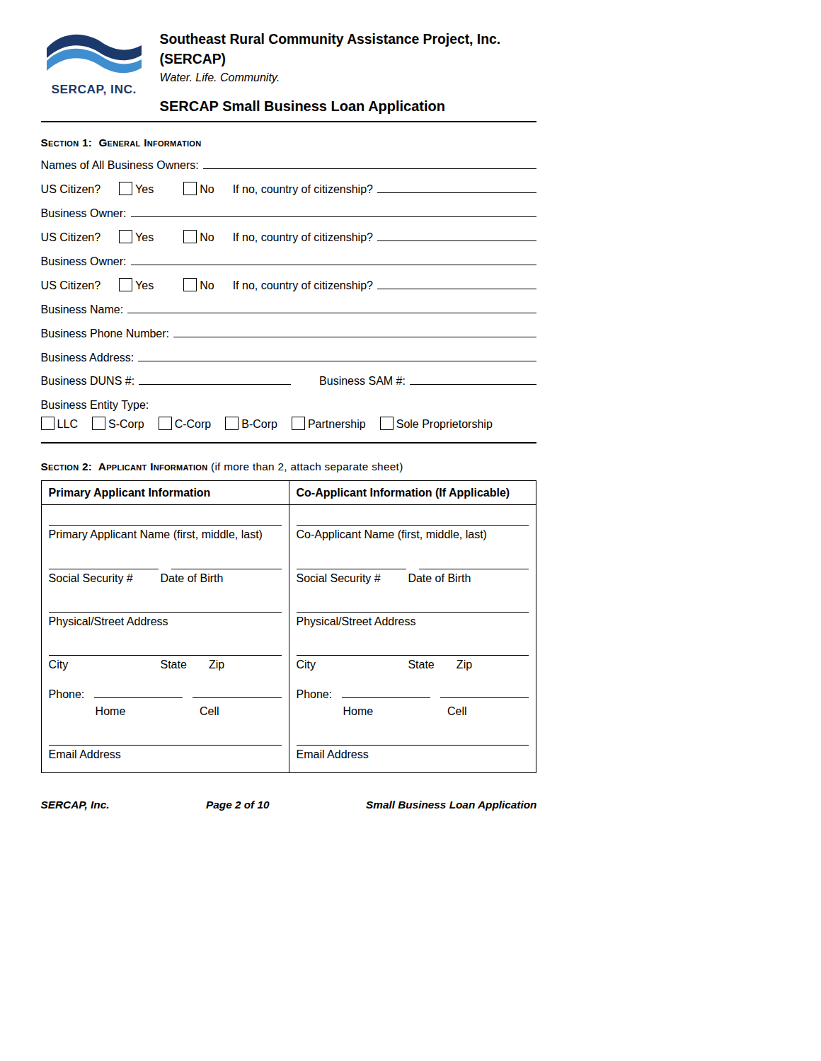SERCAP, INC.
Southeast Rural Community Assistance Project, Inc. (SERCAP)
Water. Life. Community.
SERCAP Small Business Loan Application
Section 1: General Information
Names of All Business Owners:
US Citizen? Yes No If no, country of citizenship?
Business Owner:
US Citizen? Yes No If no, country of citizenship?
Business Owner:
US Citizen? Yes No If no, country of citizenship?
Business Name:
Business Phone Number:
Business Address:
Business DUNS #: Business SAM #:
Business Entity Type:
LLC S-Corp C-Corp B-Corp Partnership Sole Proprietorship
Section 2: Applicant Information (if more than 2, attach separate sheet)
| Primary Applicant Information | Co-Applicant Information (If Applicable) |
| --- | --- |
| Primary Applicant Name (first, middle, last) Social Security # Date of Birth Physical/Street Address City State Zip Phone: Home Cell Email Address | Co-Applicant Name (first, middle, last) Social Security # Date of Birth Physical/Street Address City State Zip Phone: Home Cell Email Address |
SERCAP, Inc. Page 2 of 10 Small Business Loan Application